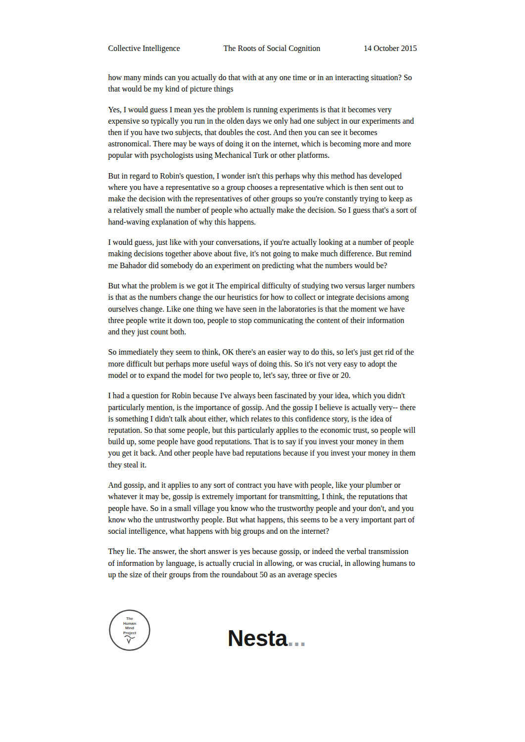Collective Intelligence The Roots of Social Cognition 14 October 2015
how many minds can you actually do that with at any one time or in an interacting situation? So that would be my kind of picture things
Yes, I would guess I mean yes the problem is running experiments is that it becomes very expensive so typically you run in the olden days we only had one subject in our experiments and then if you have two subjects, that doubles the cost. And then you can see it becomes astronomical. There may be ways of doing it on the internet, which is becoming more and more popular with psychologists using Mechanical Turk or other platforms.
But in regard to Robin's question, I wonder isn't this perhaps why this method has developed where you have a representative so a group chooses a representative which is then sent out to make the decision with the representatives of other groups so you're constantly trying to keep as a relatively small the number of people who actually make the decision. So I guess that's a sort of hand-waving explanation of why this happens.
I would guess, just like with your conversations, if you're actually looking at a number of people making decisions together above about five, it's not going to make much difference. But remind me Bahador did somebody do an experiment on predicting what the numbers would be?
But what the problem is we got it The empirical difficulty of studying two versus larger numbers is that as the numbers change the our heuristics for how to collect or integrate decisions among ourselves change. Like one thing we have seen in the laboratories is that the moment we have three people write it down too, people to stop communicating the content of their information and they just count both.
So immediately they seem to think, OK there's an easier way to do this, so let's just get rid of the more difficult but perhaps more useful ways of doing this. So it's not very easy to adopt the model or to expand the model for two people to, let's say, three or five or 20.
I had a question for Robin because I've always been fascinated by your idea, which you didn't particularly mention, is the importance of gossip. And the gossip I believe is actually very-- there is something I didn't talk about either, which relates to this confidence story, is the idea of reputation. So that some people, but this particularly applies to the economic trust, so people will build up, some people have good reputations. That is to say if you invest your money in them you get it back. And other people have bad reputations because if you invest your money in them they steal it.
And gossip, and it applies to any sort of contract you have with people, like your plumber or whatever it may be, gossip is extremely important for transmitting, I think, the reputations that people have. So in a small village you know who the trustworthy people and your don't, and you know who the untrustworthy people. But what happens, this seems to be a very important part of social intelligence, what happens with big groups and on the internet?
They lie. The answer, the short answer is yes because gossip, or indeed the verbal transmission of information by language, is actually crucial in allowing, or was crucial, in allowing humans to up the size of their groups from the roundabout 50 as an average species
The Human Mind Project
Nesta...